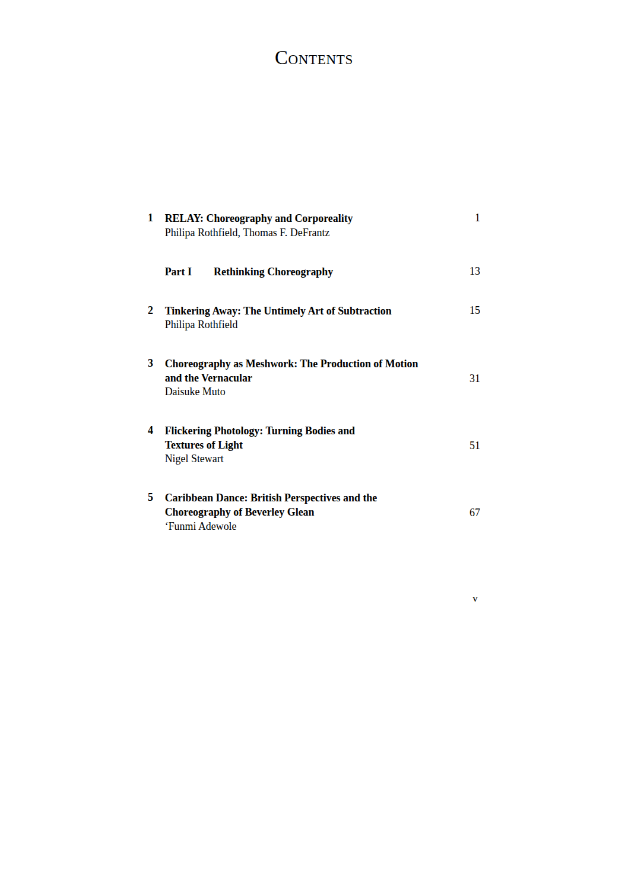Contents
1
RELAY: Choreography and Corporeality
Philipa Rothfield, Thomas F. DeFrantz
1
Part IRethinking Choreography
13
2
Tinkering Away: The Untimely Art of Subtraction
Philipa Rothfield
15
3
Choreography as Meshwork: The Production of Motion
and the Vernacular
Daisuke Muto
31
4
Flickering Photology: Turning Bodies and
Textures of Light
Nigel Stewart
51
5
Caribbean Dance: British Perspectives and the
Choreography of Beverley Glean
‘Funmi Adewole
67
v